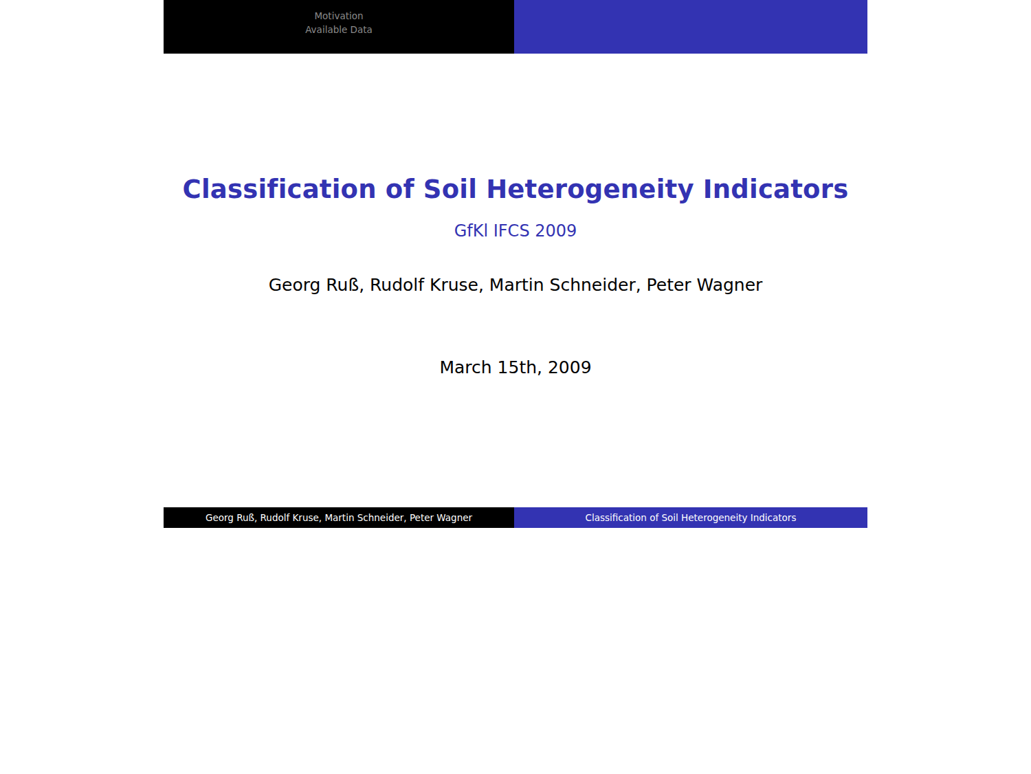Motivation
Available Data
Classification of Soil Heterogeneity Indicators
GfKl IFCS 2009
Georg Ruß, Rudolf Kruse, Martin Schneider, Peter Wagner
March 15th, 2009
Georg Ruß, Rudolf Kruse, Martin Schneider, Peter Wagner
Classification of Soil Heterogeneity Indicators